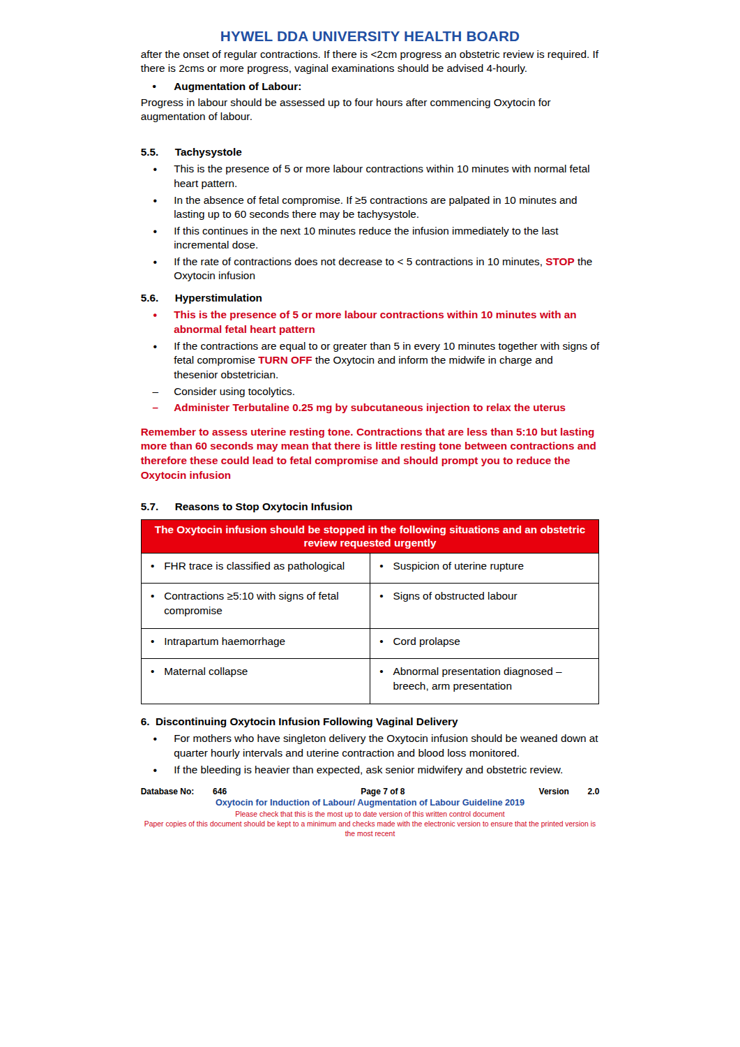HYWEL DDA UNIVERSITY HEALTH BOARD
after the onset of regular contractions. If there is <2cm progress an obstetric review is required. If there is 2cms or more progress, vaginal examinations should be advised 4-hourly.
Augmentation of Labour:
Progress in labour should be assessed up to four hours after commencing Oxytocin for augmentation of labour.
5.5. Tachysystole
This is the presence of 5 or more labour contractions within 10 minutes with normal fetal heart pattern.
In the absence of fetal compromise. If ≥5 contractions are palpated in 10 minutes and lasting up to 60 seconds there may be tachysystole.
If this continues in the next 10 minutes reduce the infusion immediately to the last incremental dose.
If the rate of contractions does not decrease to < 5 contractions in 10 minutes, STOP the Oxytocin infusion
5.6. Hyperstimulation
This is the presence of 5 or more labour contractions within 10 minutes with an abnormal fetal heart pattern
If the contractions are equal to or greater than 5 in every 10 minutes together with signs of fetal compromise TURN OFF the Oxytocin and inform the midwife in charge and thesenior obstetrician.
Consider using tocolytics.
Administer Terbutaline 0.25 mg by subcutaneous injection to relax the uterus
Remember to assess uterine resting tone. Contractions that are less than 5:10 but lasting more than 60 seconds may mean that there is little resting tone between contractions and therefore these could lead to fetal compromise and should prompt you to reduce the Oxytocin infusion
5.7. Reasons to Stop Oxytocin Infusion
| The Oxytocin infusion should be stopped in the following situations and an obstetric review requested urgently |
| --- |
| FHR trace is classified as pathological | Suspicion of uterine rupture |
| Contractions ≥5:10 with signs of fetal compromise | Signs of obstructed labour |
| Intrapartum haemorrhage | Cord prolapse |
| Maternal collapse | Abnormal presentation diagnosed – breech, arm presentation |
6. Discontinuing Oxytocin Infusion Following Vaginal Delivery
For mothers who have singleton delivery the Oxytocin infusion should be weaned down at quarter hourly intervals and uterine contraction and blood loss monitored.
If the bleeding is heavier than expected, ask senior midwifery and obstetric review.
Database No: 646 Page 7 of 8 Version 2.0
Oxytocin for Induction of Labour/ Augmentation of Labour Guideline 2019
Please check that this is the most up to date version of this written control document
Paper copies of this document should be kept to a minimum and checks made with the electronic version to ensure that the printed version is the most recent